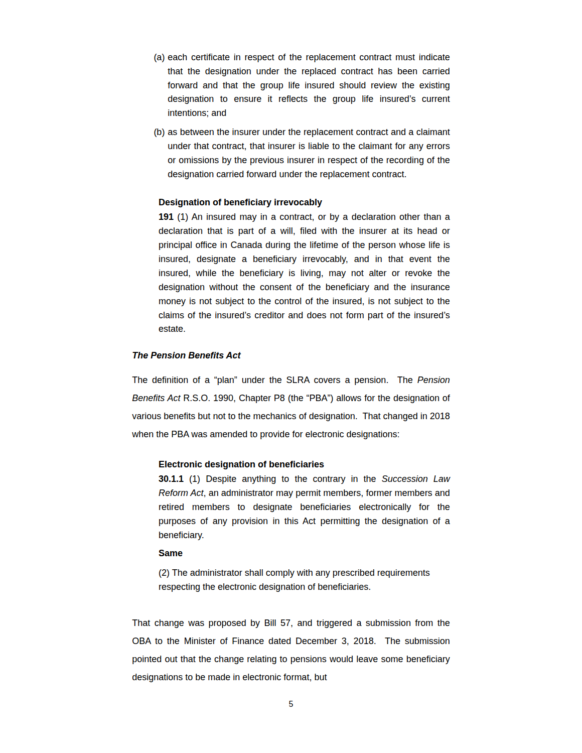(a) each certificate in respect of the replacement contract must indicate that the designation under the replaced contract has been carried forward and that the group life insured should review the existing designation to ensure it reflects the group life insured’s current intentions; and
(b) as between the insurer under the replacement contract and a claimant under that contract, that insurer is liable to the claimant for any errors or omissions by the previous insurer in respect of the recording of the designation carried forward under the replacement contract.
Designation of beneficiary irrevocably
191 (1) An insured may in a contract, or by a declaration other than a declaration that is part of a will, filed with the insurer at its head or principal office in Canada during the lifetime of the person whose life is insured, designate a beneficiary irrevocably, and in that event the insured, while the beneficiary is living, may not alter or revoke the designation without the consent of the beneficiary and the insurance money is not subject to the control of the insured, is not subject to the claims of the insured’s creditor and does not form part of the insured’s estate.
The Pension Benefits Act
The definition of a “plan” under the SLRA covers a pension. The Pension Benefits Act R.S.O. 1990, Chapter P8 (the “PBA”) allows for the designation of various benefits but not to the mechanics of designation. That changed in 2018 when the PBA was amended to provide for electronic designations:
Electronic designation of beneficiaries
30.1.1 (1) Despite anything to the contrary in the Succession Law Reform Act, an administrator may permit members, former members and retired members to designate beneficiaries electronically for the purposes of any provision in this Act permitting the designation of a beneficiary.
Same
(2) The administrator shall comply with any prescribed requirements
respecting the electronic designation of beneficiaries.
That change was proposed by Bill 57, and triggered a submission from the OBA to the Minister of Finance dated December 3, 2018. The submission pointed out that the change relating to pensions would leave some beneficiary designations to be made in electronic format, but
5